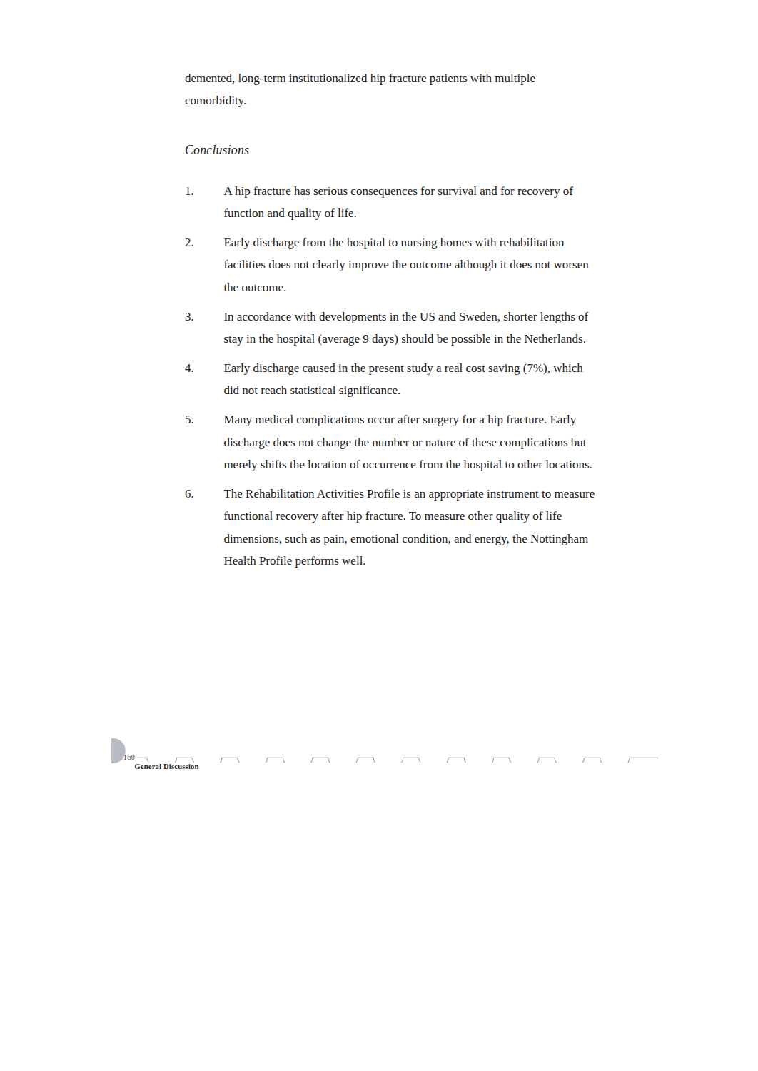demented, long-term institutionalized hip fracture patients with multiple comorbidity.
Conclusions
A hip fracture has serious consequences for survival and for recovery of function and quality of life.
Early discharge from the hospital to nursing homes with rehabilitation facilities does not clearly improve the outcome although it does not worsen the outcome.
In accordance with developments in the US and Sweden, shorter lengths of stay in the hospital (average 9 days) should be possible in the Netherlands.
Early discharge caused in the present study a real cost saving (7%), which did not reach statistical significance.
Many medical complications occur after surgery for a hip fracture. Early discharge does not change the number or nature of these complications but merely shifts the location of occurrence from the hospital to other locations.
The Rehabilitation Activities Profile is an appropriate instrument to measure functional recovery after hip fracture. To measure other quality of life dimensions, such as pain, emotional condition, and energy, the Nottingham Health Profile performs well.
160
General Discussion